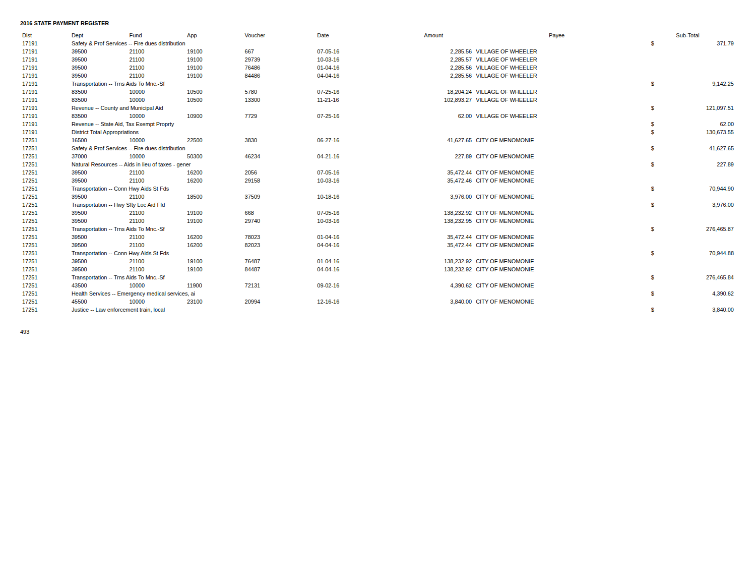2016 STATE PAYMENT REGISTER
| Dist | Dept | Fund | App | Voucher | Date | Amount | Payee | Sub-Total |
| --- | --- | --- | --- | --- | --- | --- | --- | --- |
| 17191 | Safety & Prof Services -- Fire dues distribution | | | $ | 371.79 |
| 17191 | 39500 | 21100 | 19100 | 667 | 07-05-16 | 2,285.56 | VILLAGE OF WHEELER | | |
| 17191 | 39500 | 21100 | 19100 | 29739 | 10-03-16 | 2,285.57 | VILLAGE OF WHEELER | | |
| 17191 | 39500 | 21100 | 19100 | 76486 | 01-04-16 | 2,285.56 | VILLAGE OF WHEELER | | |
| 17191 | 39500 | 21100 | 19100 | 84486 | 04-04-16 | 2,285.56 | VILLAGE OF WHEELER | | |
| 17191 | Transportation -- Trns Aids To Mnc.-Sf | | | $ | 9,142.25 |
| 17191 | 83500 | 10000 | 10500 | 5780 | 07-25-16 | 18,204.24 | VILLAGE OF WHEELER | | |
| 17191 | 83500 | 10000 | 10500 | 13300 | 11-21-16 | 102,893.27 | VILLAGE OF WHEELER | | |
| 17191 | Revenue -- County and Municipal Aid | | | $ | 121,097.51 |
| 17191 | 83500 | 10000 | 10900 | 7729 | 07-25-16 | 62.00 | VILLAGE OF WHEELER | | |
| 17191 | Revenue -- State Aid, Tax Exempt Proprty | | | $ | 62.00 |
| 17191 | District Total Appropriations | | | $ | 130,673.55 |
| 17251 | 16500 | 10000 | 22500 | 3830 | 06-27-16 | 41,627.65 | CITY OF MENOMONIE | | |
| 17251 | Safety & Prof Services -- Fire dues distribution | | | $ | 41,627.65 |
| 17251 | 37000 | 10000 | 50300 | 46234 | 04-21-16 | 227.89 | CITY OF MENOMONIE | | |
| 17251 | Natural Resources -- Aids in lieu of taxes - gener | | | $ | 227.89 |
| 17251 | 39500 | 21100 | 16200 | 2056 | 07-05-16 | 35,472.44 | CITY OF MENOMONIE | | |
| 17251 | 39500 | 21100 | 16200 | 29158 | 10-03-16 | 35,472.46 | CITY OF MENOMONIE | | |
| 17251 | Transportation -- Conn Hwy Aids St Fds | | | $ | 70,944.90 |
| 17251 | 39500 | 21100 | 18500 | 37509 | 10-18-16 | 3,976.00 | CITY OF MENOMONIE | | |
| 17251 | Transportation -- Hwy Sfty Loc Aid Ffd | | | $ | 3,976.00 |
| 17251 | 39500 | 21100 | 19100 | 668 | 07-05-16 | 138,232.92 | CITY OF MENOMONIE | | |
| 17251 | 39500 | 21100 | 19100 | 29740 | 10-03-16 | 138,232.95 | CITY OF MENOMONIE | | |
| 17251 | Transportation -- Trns Aids To Mnc.-Sf | | | $ | 276,465.87 |
| 17251 | 39500 | 21100 | 16200 | 78023 | 01-04-16 | 35,472.44 | CITY OF MENOMONIE | | |
| 17251 | 39500 | 21100 | 16200 | 82023 | 04-04-16 | 35,472.44 | CITY OF MENOMONIE | | |
| 17251 | Transportation -- Conn Hwy Aids St Fds | | | $ | 70,944.88 |
| 17251 | 39500 | 21100 | 19100 | 76487 | 01-04-16 | 138,232.92 | CITY OF MENOMONIE | | |
| 17251 | 39500 | 21100 | 19100 | 84487 | 04-04-16 | 138,232.92 | CITY OF MENOMONIE | | |
| 17251 | Transportation -- Trns Aids To Mnc.-Sf | | | $ | 276,465.84 |
| 17251 | 43500 | 10000 | 11900 | 72131 | 09-02-16 | 4,390.62 | CITY OF MENOMONIE | | |
| 17251 | Health Services -- Emergency medical services, ai | | | $ | 4,390.62 |
| 17251 | 45500 | 10000 | 23100 | 20994 | 12-16-16 | 3,840.00 | CITY OF MENOMONIE | | |
| 17251 | Justice -- Law enforcement train, local | | | $ | 3,840.00 |
493